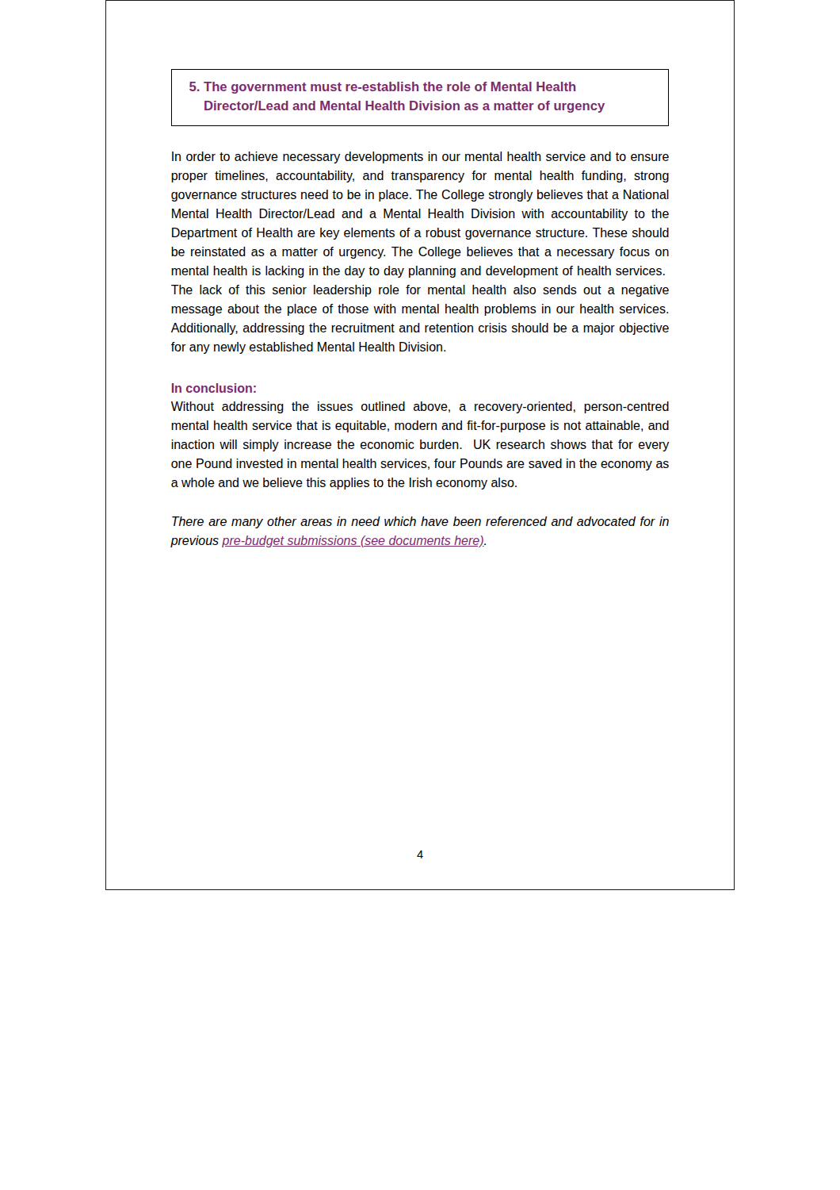The government must re-establish the role of Mental Health Director/Lead and Mental Health Division as a matter of urgency
In order to achieve necessary developments in our mental health service and to ensure proper timelines, accountability, and transparency for mental health funding, strong governance structures need to be in place. The College strongly believes that a National Mental Health Director/Lead and a Mental Health Division with accountability to the Department of Health are key elements of a robust governance structure. These should be reinstated as a matter of urgency. The College believes that a necessary focus on mental health is lacking in the day to day planning and development of health services. The lack of this senior leadership role for mental health also sends out a negative message about the place of those with mental health problems in our health services. Additionally, addressing the recruitment and retention crisis should be a major objective for any newly established Mental Health Division.
In conclusion:
Without addressing the issues outlined above, a recovery-oriented, person-centred mental health service that is equitable, modern and fit-for-purpose is not attainable, and inaction will simply increase the economic burden. UK research shows that for every one Pound invested in mental health services, four Pounds are saved in the economy as a whole and we believe this applies to the Irish economy also.
There are many other areas in need which have been referenced and advocated for in previous pre-budget submissions (see documents here).
4